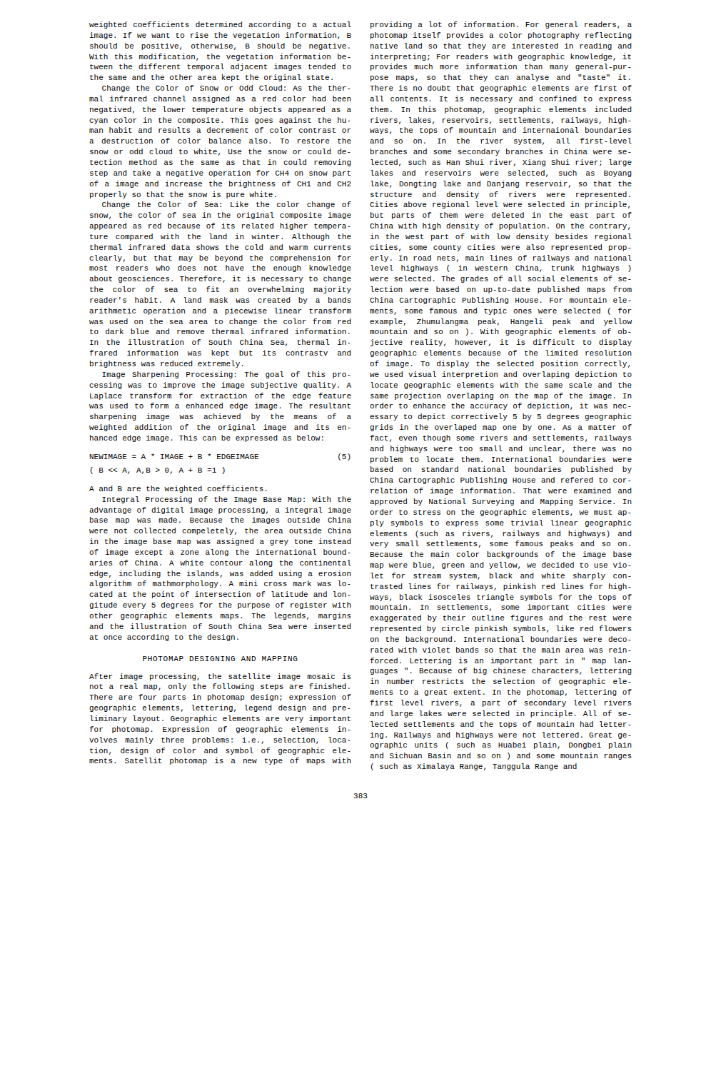weighted coefficients determined according to a actual image. If we want to rise the vegetation information, B should be positive, otherwise, B should be negative. With this modification, the vegetation information between the different temporal adjacent images tended to the same and the other area kept the original state.
Change the Color of Snow or Odd Cloud: As the thermal infrared channel assigned as a red color had been negatived, the lower temperature objects appeared as a cyan color in the composite. This goes against the human habit and results a decrement of color contrast or a destruction of color balance also. To restore the snow or odd cloud to white, Use the snow or could detection method as the same as that in could removing step and take a negative operation for CH4 on snow part of a image and increase the brightness of CH1 and CH2 properly so that the snow is pure white.
Change the Color of Sea: Like the color change of snow, the color of sea in the original composite image appeared as red because of its related higher temperature compared with the land in winter. Although the thermal infrared data shows the cold and warm currents clearly, but that may be beyond the comprehension for most readers who does not have the enough knowledge about geosciences. Therefore, it is necessary to change the color of sea to fit an overwhelming majority reader's habit. A land mask was created by a bands arithmetic operation and a piecewise linear transform was used on the sea area to change the color from red to dark blue and remove thermal infrared information. In the illustration of South China Sea, thermal infrared information was kept but its contrastv and brightness was reduced extremely.
Image Sharpening Processing: The goal of this processing was to improve the image subjective quality. A Laplace transform for extraction of the edge feature was used to form a enhanced edge image. The resultant sharpening image was achieved by the means of a weighted addition of the original image and its enhanced edge image. This can be expressed as below:
NEWIMAGE = A * IMAGE + B * EDGEIMAGE (5)
( B << A, A,B > 0, A + B =1 )
A and B are the weighted coefficients.
Integral Processing of the Image Base Map: With the advantage of digital image processing, a integral image base map was made. Because the images outside China were not collected compeletely, the area outside China in the image base map was assigned a grey tone instead of image except a zone along the international boundaries of China. A white contour along the continental edge, including the islands, was added using a erosion algorithm of mathmorphology. A mini cross mark was located at the point of intersection of latitude and longitude every 5 degrees for the purpose of register with other geographic elements maps. The legends, margins and the illustration of South China Sea were inserted at once according to the design.
Photomap Designing and Mapping
After image processing, the satellite image mosaic is not a real map, only the following steps are finished. There are four parts in photomap design; expression of geographic elements, lettering, legend design and preliminary layout. Geographic elements are very important for photomap. Expression of geographic elements involves mainly three problems: i.e., selection, location, design of color and symbol of geographic elements. Satellit photomap is a new type of maps with providing a lot of information. For general readers, a photomap itself provides a color photography reflecting native land so that they are interested in reading and interpreting; For readers with geographic knowledge, it provides much more information than many general-purpose maps, so that they can analyse and "taste" it. There is no doubt that geographic elements are first of all contents. It is necessary and confined to express them. In this photomap, geographic elements included rivers, lakes, reservoirs, settlements, railways, highways, the tops of mountain and internaional boundaries and so on. In the river system, all first-level branches and some secondary branches in China were selected, such as Han Shui river, Xiang Shui river; large lakes and reservoirs were selected, such as Boyang lake, Dongting lake and Danjang reservoir, so that the structure and density of rivers were represented. Cities above regional level were selected in principle, but parts of them were deleted in the east part of China with high density of population. On the contrary, in the west part of with low density besides regional cities, some county cities were also represented properly. In road nets, main lines of railways and national level highways ( in western China, trunk highways ) were selected. The grades of all social elements of selection were based on up-to-date published maps from China Cartographic Publishing House. For mountain elements, some famous and typic ones were selected ( for example, Zhumulangma peak, Hangeli peak and yellow mountain and so on ). With geographic elements of objective reality, however, it is difficult to display geographic elements because of the limited resolution of image. To display the selected position correctly, we used visual interpretion and overlaping depiction to locate geographic elements with the same scale and the same projection overlaping on the map of the image. In order to enhance the accuracy of depiction, it was necessary to depict correctively 5 by 5 degrees geographic grids in the overlaped map one by one. As a matter of fact, even though some rivers and settlements, railways and highways were too small and unclear, there was no problem to locate them. International boundaries were based on standard national boundaries published by China Cartographic Publishing House and refered to correlation of image information. That were examined and approved by National Surveying and Mapping Service. In order to stress on the geographic elements, we must apply symbols to express some trivial linear geographic elements (such as rivers, railways and highways) and very small settlements, some famous peaks and so on. Because the main color backgrounds of the image base map were blue, green and yellow, we decided to use violet for stream system, black and white sharply contrasted lines for railways, pinkish red lines for highways, black isosceles triangle symbols for the tops of mountain. In settlements, some important cities were exaggerated by their outline figures and the rest were represented by circle pinkish symbols, like red flowers on the background. International boundaries were decorated with violet bands so that the main area was reinforced. Lettering is an important part in " map languages ". Because of big chinese characters, lettering in number restricts the selection of geographic elements to a great extent. In the photomap, lettering of first level rivers, a part of secondary level rivers and large lakes were selected in principle. All of selected settlements and the tops of mountain had lettering. Railways and highways were not lettered. Great geographic units ( such as Huabei plain, Dongbei plain and Sichuan Basin and so on ) and some mountain ranges ( such as Ximalaya Range, Tanggula Range and
383